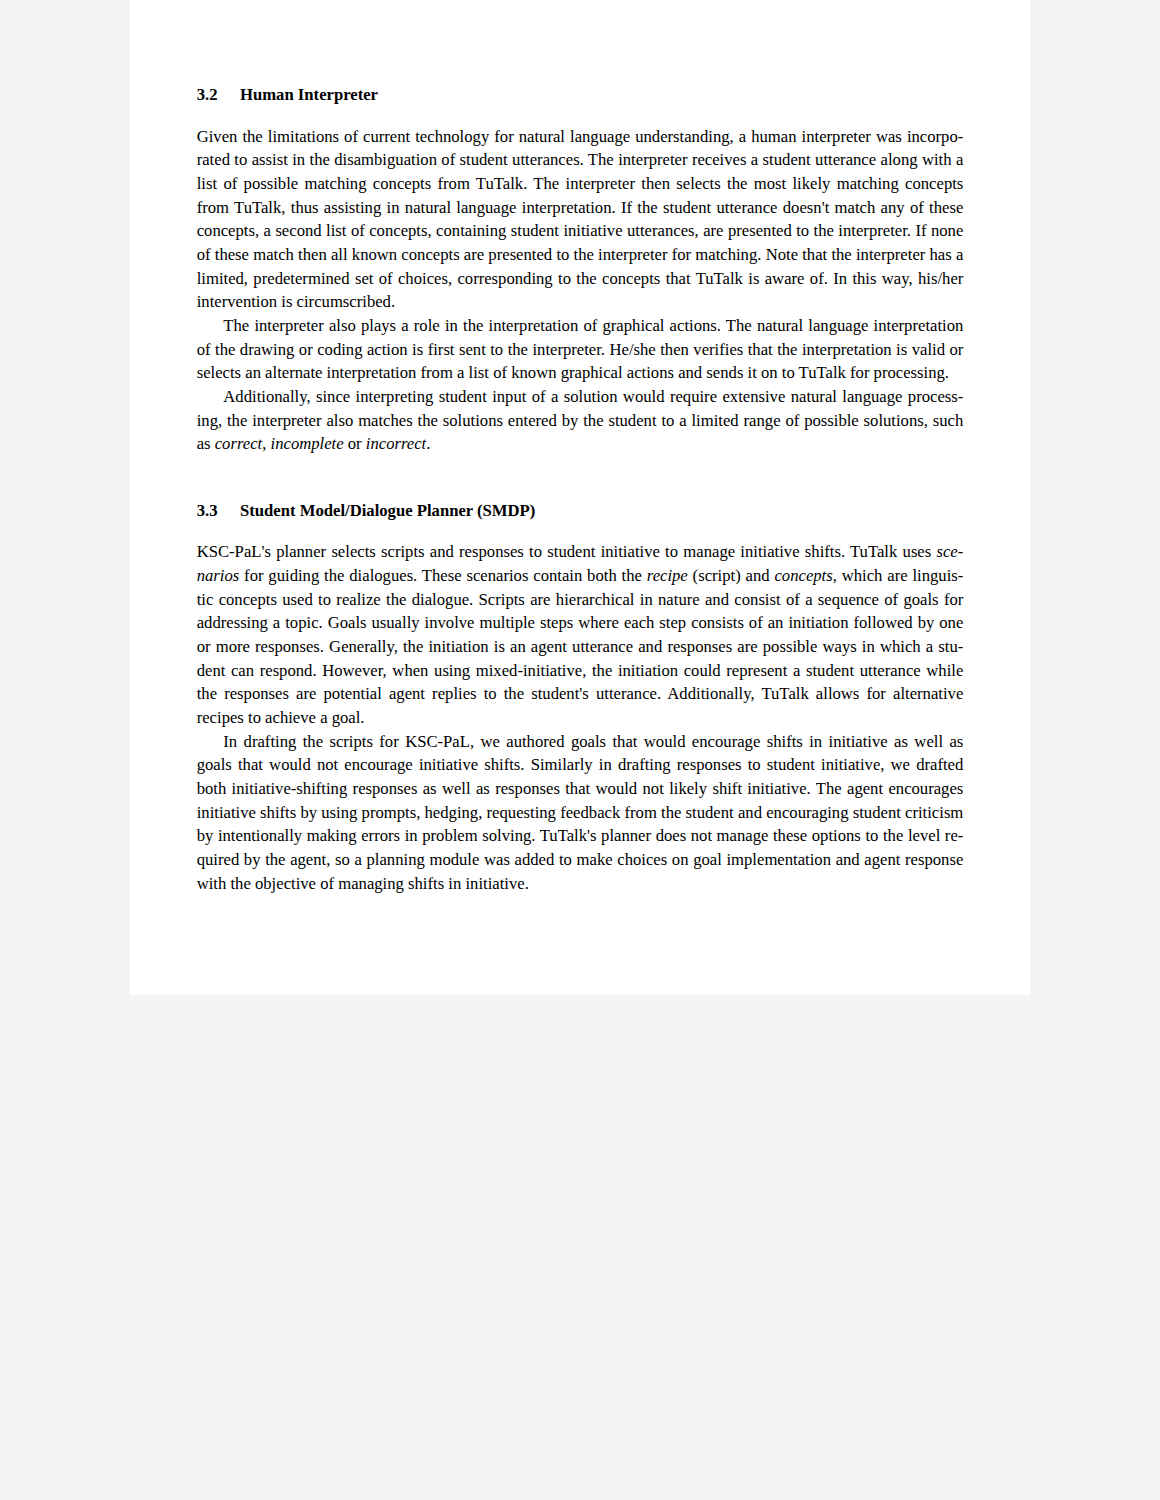3.2 Human Interpreter
Given the limitations of current technology for natural language understanding, a human interpreter was incorporated to assist in the disambiguation of student utterances. The interpreter receives a student utterance along with a list of possible matching concepts from TuTalk. The interpreter then selects the most likely matching concepts from TuTalk, thus assisting in natural language interpretation. If the student utterance doesn't match any of these concepts, a second list of concepts, containing student initiative utterances, are presented to the interpreter. If none of these match then all known concepts are presented to the interpreter for matching. Note that the interpreter has a limited, predetermined set of choices, corresponding to the concepts that TuTalk is aware of. In this way, his/her intervention is circumscribed.
The interpreter also plays a role in the interpretation of graphical actions. The natural language interpretation of the drawing or coding action is first sent to the interpreter. He/she then verifies that the interpretation is valid or selects an alternate interpretation from a list of known graphical actions and sends it on to TuTalk for processing.
Additionally, since interpreting student input of a solution would require extensive natural language processing, the interpreter also matches the solutions entered by the student to a limited range of possible solutions, such as correct, incomplete or incorrect.
3.3 Student Model/Dialogue Planner (SMDP)
KSC-PaL's planner selects scripts and responses to student initiative to manage initiative shifts. TuTalk uses scenarios for guiding the dialogues. These scenarios contain both the recipe (script) and concepts, which are linguistic concepts used to realize the dialogue. Scripts are hierarchical in nature and consist of a sequence of goals for addressing a topic. Goals usually involve multiple steps where each step consists of an initiation followed by one or more responses. Generally, the initiation is an agent utterance and responses are possible ways in which a student can respond. However, when using mixed-initiative, the initiation could represent a student utterance while the responses are potential agent replies to the student's utterance. Additionally, TuTalk allows for alternative recipes to achieve a goal.
In drafting the scripts for KSC-PaL, we authored goals that would encourage shifts in initiative as well as goals that would not encourage initiative shifts. Similarly in drafting responses to student initiative, we drafted both initiative-shifting responses as well as responses that would not likely shift initiative. The agent encourages initiative shifts by using prompts, hedging, requesting feedback from the student and encouraging student criticism by intentionally making errors in problem solving. TuTalk's planner does not manage these options to the level required by the agent, so a planning module was added to make choices on goal implementation and agent response with the objective of managing shifts in initiative.